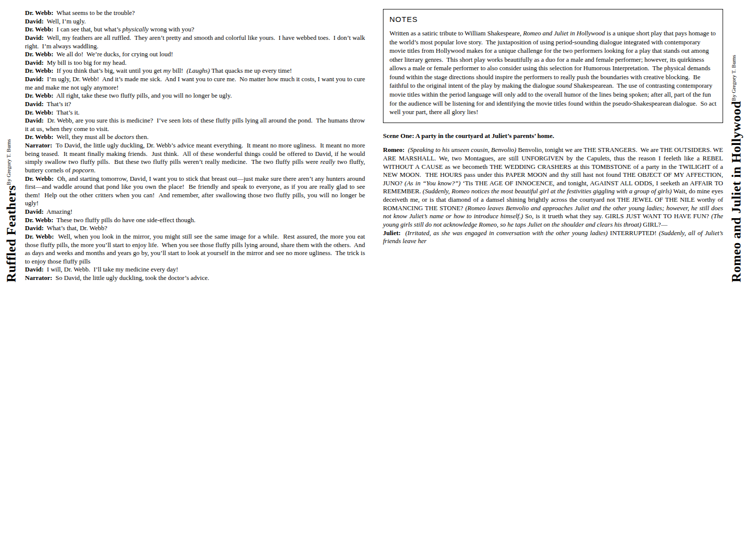Ruffled Feathers By Gregory T. Burns
Dr. Webb: What seems to be the trouble?
David: Well, I’m ugly.
Dr. Webb: I can see that, but what’s physically wrong with you?
David: Well, my feathers are all ruffled. They aren’t pretty and smooth and colorful like yours. I have webbed toes. I don’t walk right. I’m always waddling.
Dr. Webb: We all do! We’re ducks, for crying out loud!
David: My bill is too big for my head.
Dr. Webb: If you think that’s big, wait until you get my bill! (Laughs) That quacks me up every time!
David: I’m ugly, Dr. Webb! And it’s made me sick. And I want you to cure me. No matter how much it costs, I want you to cure me and make me not ugly anymore!
Dr. Webb: All right, take these two fluffy pills, and you will no longer be ugly.
David: That’s it?
Dr. Webb: That’s it.
David: Dr. Webb, are you sure this is medicine? I’ve seen lots of these fluffy pills lying all around the pond. The humans throw it at us, when they come to visit.
Dr. Webb: Well, they must all be doctors then.
Narrator: To David, the little ugly duckling, Dr. Webb’s advice meant everything. It meant no more ugliness. It meant no more being teased. It meant finally making friends. Just think. All of these wonderful things could be offered to David, if he would simply swallow two fluffy pills. But these two fluffy pills weren’t really medicine. The two fluffy pills were really two fluffy, buttery cornels of popcorn.
Dr. Webb: Oh, and starting tomorrow, David, I want you to stick that breast out—just make sure there aren’t any hunters around first—and waddle around that pond like you own the place! Be friendly and speak to everyone, as if you are really glad to see them! Help out the other critters when you can! And remember, after swallowing those two fluffy pills, you will no longer be ugly!
David: Amazing!
Dr. Webb: These two fluffy pills do have one side-effect though.
David: What’s that, Dr. Webb?
Dr. Webb: Well, when you look in the mirror, you might still see the same image for a while. Rest assured, the more you eat those fluffy pills, the more you’ll start to enjoy life. When you see those fluffy pills lying around, share them with the others. And as days and weeks and months and years go by, you’ll start to look at yourself in the mirror and see no more ugliness. The trick is to enjoy those fluffy pills
David: I will, Dr. Webb. I’ll take my medicine every day!
Narrator: So David, the little ugly duckling, took the doctor’s advice.
NOTES
Written as a satiric tribute to William Shakespeare, Romeo and Juliet in Hollywood is a unique short play that pays homage to the world’s most popular love story. The juxtaposition of using period-sounding dialogue integrated with contemporary movie titles from Hollywood makes for a unique challenge for the two performers looking for a play that stands out among other literary genres. This short play works beautifully as a duo for a male and female performer; however, its quirkiness allows a male or female performer to also consider using this selection for Humorous Interpretation. The physical demands found within the stage directions should inspire the performers to really push the boundaries with creative blocking. Be faithful to the original intent of the play by making the dialogue sound Shakespearean. The use of contrasting contemporary movie titles within the period language will only add to the overall humor of the lines being spoken; after all, part of the fun for the audience will be listening for and identifying the movie titles found within the pseudo-Shakespearean dialogue. So act well your part, there all glory lies!
Scene One: A party in the courtyard at Juliet’s parents’ home.
Romeo: (Speaking to his unseen cousin, Benvolio) Benvolio, tonight we are THE STRANGERS. We are THE OUTSIDERS. WE ARE MARSHALL. We, two Montagues, are still UNFORGIVEN by the Capulets, thus the reason I feeleth like a REBEL WITHOUT A CAUSE as we becometh THE WEDDING CRASHERS at this TOMBSTONE of a party in the TWILIGHT of a NEW MOON. THE HOURS pass under this PAPER MOON and thy still hast not found THE OBJECT OF MY AFFECTION, JUNO? (As in “You know?”) ‘Tis THE AGE OF INNOCENCE, and tonight, AGAINST ALL ODDS, I seeketh an AFFAIR TO REMEMBER. (Suddenly, Romeo notices the most beautiful girl at the festivities giggling with a group of girls) Wait, do mine eyes deceiveth me, or is that diamond of a damsel shining brightly across the courtyard not THE JEWEL OF THE NILE worthy of ROMANCING THE STONE? (Romeo leaves Benvolio and approaches Juliet and the other young ladies; however, he still does not know Juliet’s name or how to introduce himself.) So, is it trueth what they say. GIRLS JUST WANT TO HAVE FUN? (The young girls still do not acknowledge Romeo, so he taps Juliet on the shoulder and clears his throat) GIRL?—
Juliet: (Irritated, as she was engaged in conversation with the other young ladies) INTERRUPTED! (Suddenly, all of Juliet’s friends leave her
Romeo and Juliet in Hollywood By Gregory T. Burns